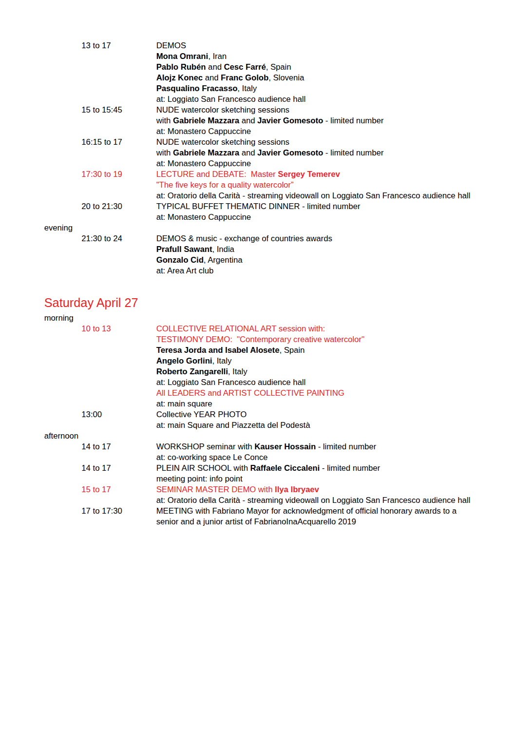| 13 to 17 | DEMOS Mona Omrani , Iran Pablo Rubén and Cesc Farré , Spain Alojz Konec and Franc Golob , Slovenia Pasqualino Fracasso , Italy at: Loggiato San Francesco audience hall |
| 15 to 15:45 | NUDE watercolor sketching sessions with Gabriele Mazzara and Javier Gomesoto - limited number at: Monastero Cappuccine |
| 16:15 to 17 | NUDE watercolor sketching sessions with Gabriele Mazzara and Javier Gomesoto - limited number at: Monastero Cappuccine |
| 17:30 to 19 | LECTURE and DEBATE: Master Sergey Temerev "The five keys for a quality watercolor” at: Oratorio della Carità - streaming videowall on Loggiato San Francesco audience hall |
| 20 to 21:30 | TYPICAL BUFFET THEMATIC DINNER - limited number at: Monastero Cappuccine |
| evening |
| 21:30 to 24 | DEMOS & music - exchange of countries awards Prafull Sawant , India Gonzalo Cid , Argentina at: Area Art club |
Saturday April 27
| morning |
| 10 to 13 | COLLECTIVE RELATIONAL ART session with: TESTIMONY DEMO: "Contemporary creative watercolor" Teresa Jorda and Isabel Alosete , Spain Angelo Gorlini , Italy Roberto Zangarelli , Italy at: Loggiato San Francesco audience hall All LEADERS and ARTIST COLLECTIVE PAINTING at: main square |
| 13:00 | Collective YEAR PHOTO at: main Square and Piazzetta del Podestà |
| afternoon |
| 14 to 17 | WORKSHOP seminar with Kauser Hossain - limited number at: co-working space Le Conce |
| 14 to 17 | PLEIN AIR SCHOOL with Raffaele Ciccaleni - limited number meeting point: info point |
| 15 to 17 | SEMINAR MASTER DEMO with Ilya Ibryaev at: Oratorio della Carità - streaming videowall on Loggiato San Francesco audience hall |
| 17 to 17:30 | MEETING with Fabriano Mayor for acknowledgment of official honorary awards to a senior and a junior artist of FabrianoInaAcquarello 2019 |